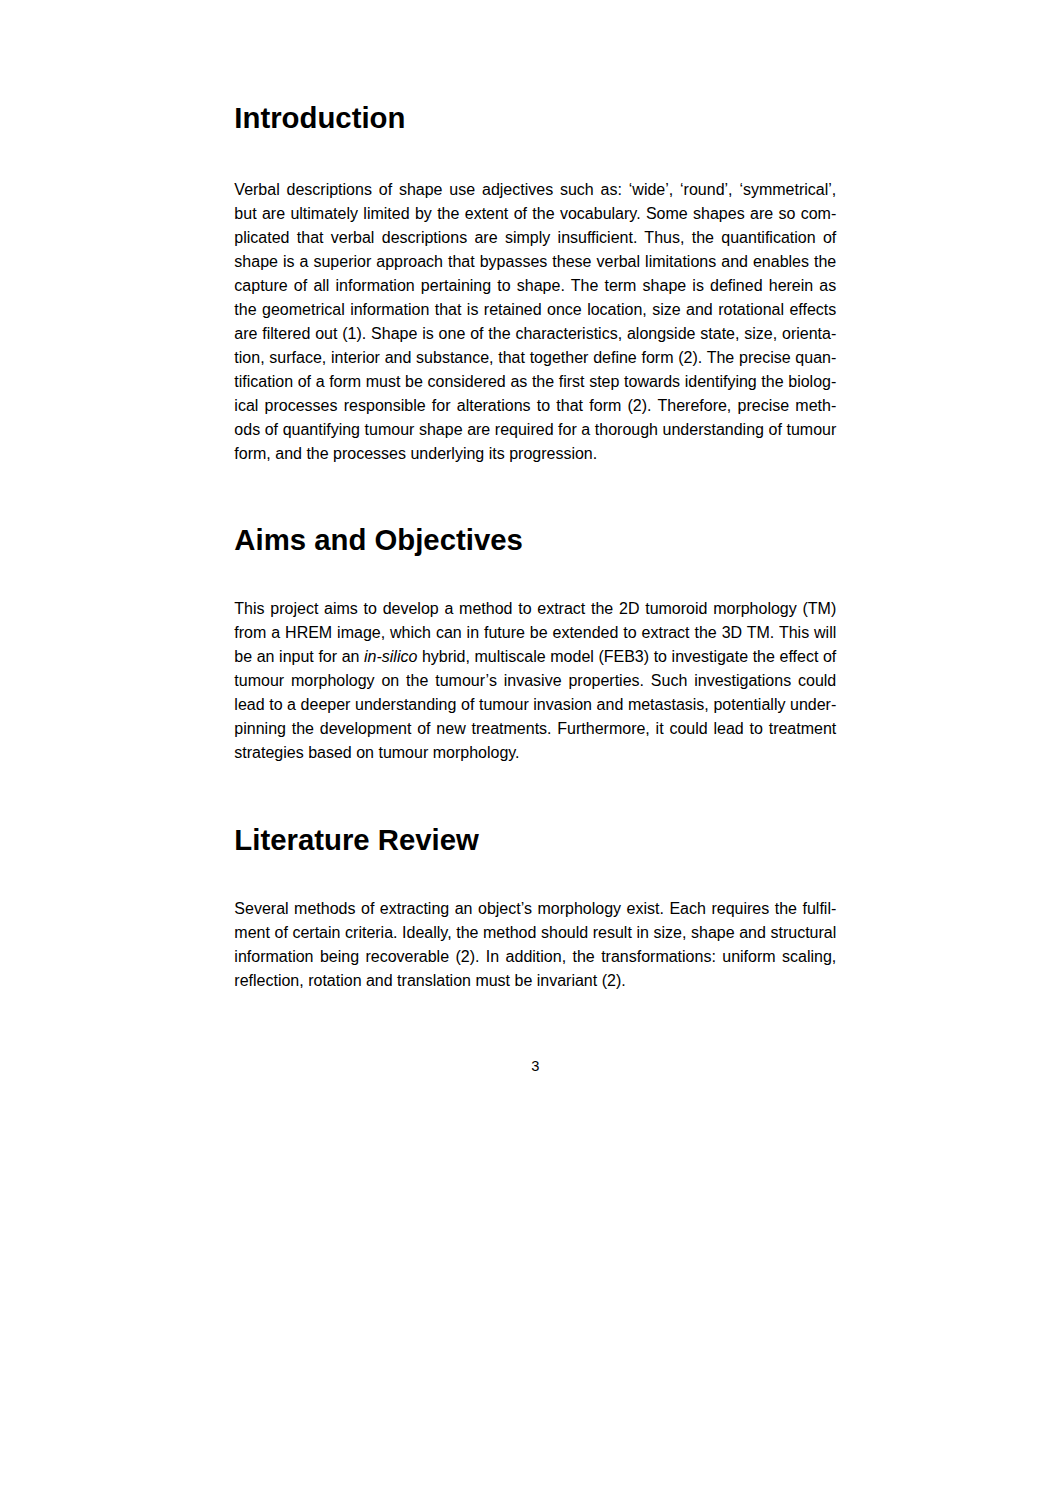Introduction
Verbal descriptions of shape use adjectives such as: ‘wide’, ‘round’, ‘symmetrical’, but are ultimately limited by the extent of the vocabulary. Some shapes are so complicated that verbal descriptions are simply insufficient. Thus, the quantification of shape is a superior approach that bypasses these verbal limitations and enables the capture of all information pertaining to shape. The term shape is defined herein as the geometrical information that is retained once location, size and rotational effects are filtered out (1). Shape is one of the characteristics, alongside state, size, orientation, surface, interior and substance, that together define form (2). The precise quantification of a form must be considered as the first step towards identifying the biological processes responsible for alterations to that form (2). Therefore, precise methods of quantifying tumour shape are required for a thorough understanding of tumour form, and the processes underlying its progression.
Aims and Objectives
This project aims to develop a method to extract the 2D tumoroid morphology (TM) from a HREM image, which can in future be extended to extract the 3D TM. This will be an input for an in-silico hybrid, multiscale model (FEB3) to investigate the effect of tumour morphology on the tumour’s invasive properties. Such investigations could lead to a deeper understanding of tumour invasion and metastasis, potentially underpinning the development of new treatments. Furthermore, it could lead to treatment strategies based on tumour morphology.
Literature Review
Several methods of extracting an object’s morphology exist. Each requires the fulfilment of certain criteria. Ideally, the method should result in size, shape and structural information being recoverable (2). In addition, the transformations: uniform scaling, reflection, rotation and translation must be invariant (2).
3